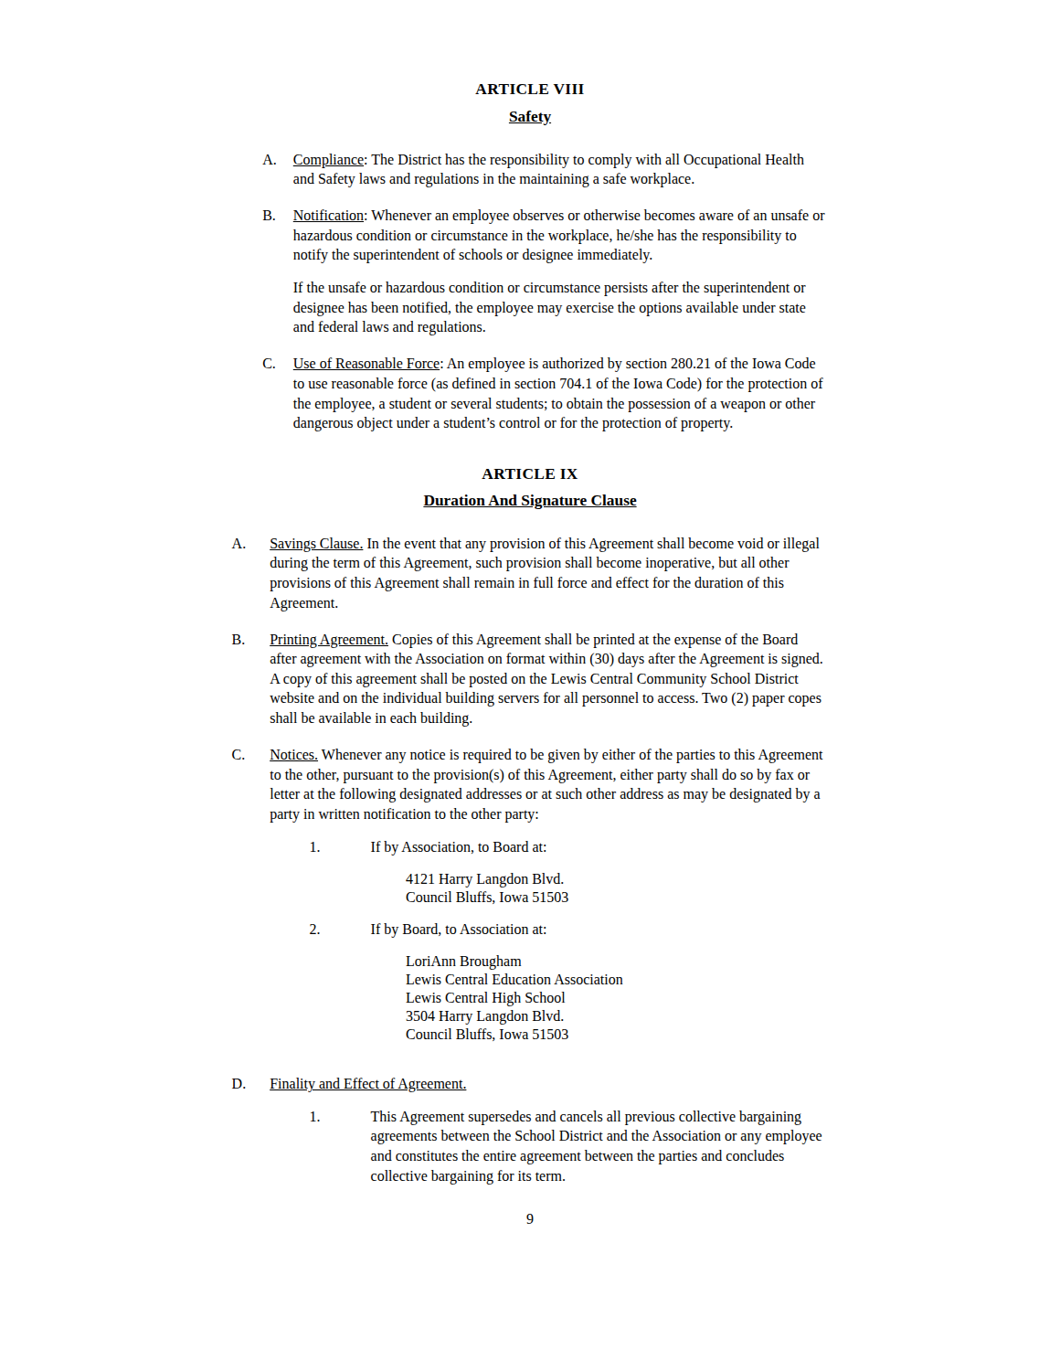ARTICLE VIII
Safety
A.
Compliance: The District has the responsibility to comply with all Occupational Health and Safety laws and regulations in the maintaining a safe workplace.
B.
Notification: Whenever an employee observes or otherwise becomes aware of an unsafe or hazardous condition or circumstance in the workplace, he/she has the responsibility to notify the superintendent of schools or designee immediately.
If the unsafe or hazardous condition or circumstance persists after the superintendent or designee has been notified, the employee may exercise the options available under state and federal laws and regulations.
C.
Use of Reasonable Force: An employee is authorized by section 280.21 of the Iowa Code to use reasonable force (as defined in section 704.1 of the Iowa Code) for the protection of the employee, a student or several students; to obtain the possession of a weapon or other dangerous object under a student’s control or for the protection of property.
ARTICLE IX
Duration And Signature Clause
A.
Savings Clause. In the event that any provision of this Agreement shall become void or illegal during the term of this Agreement, such provision shall become inoperative, but all other provisions of this Agreement shall remain in full force and effect for the duration of this Agreement.
B.
Printing Agreement. Copies of this Agreement shall be printed at the expense of the Board after agreement with the Association on format within (30) days after the Agreement is signed. A copy of this agreement shall be posted on the Lewis Central Community School District website and on the individual building servers for all personnel to access. Two (2) paper copes shall be available in each building.
C.
Notices. Whenever any notice is required to be given by either of the parties to this Agreement to the other, pursuant to the provision(s) of this Agreement, either party shall do so by fax or letter at the following designated addresses or at such other address as may be designated by a party in written notification to the other party:
1.
If by Association, to Board at:
4121 Harry Langdon Blvd.
Council Bluffs, Iowa 51503
2.
If by Board, to Association at:
LoriAnn Brougham
Lewis Central Education Association
Lewis Central High School
3504 Harry Langdon Blvd.
Council Bluffs, Iowa 51503
D.
Finality and Effect of Agreement.
1.
This Agreement supersedes and cancels all previous collective bargaining agreements between the School District and the Association or any employee and constitutes the entire agreement between the parties and concludes collective bargaining for its term.
9